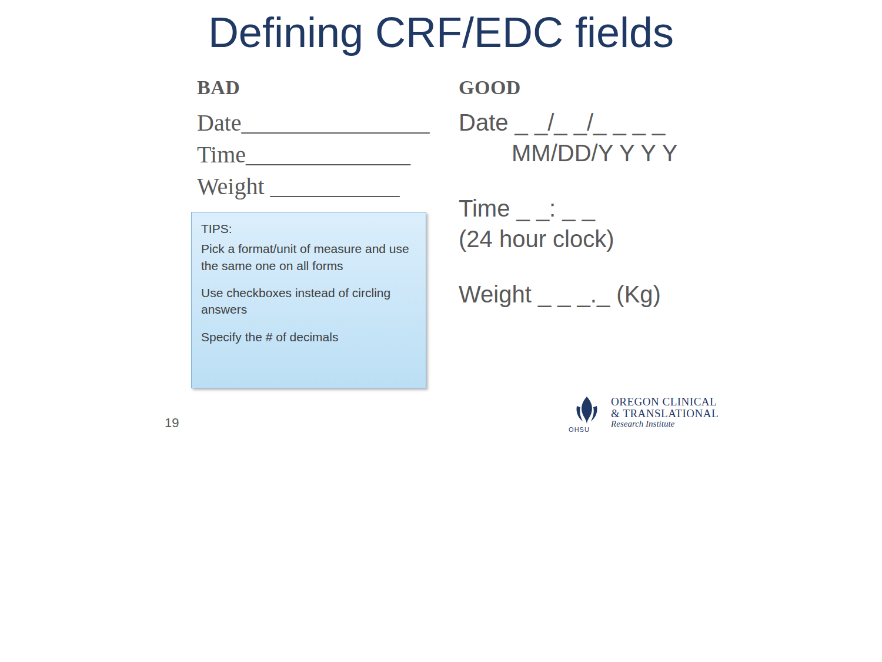Defining CRF/EDC fields
BAD
Date________________
Time______________
Weight ___________
GOOD
Date _ _/_ _/_ _ _ _
MM/DD/Y Y Y Y
Time _ _: _ _
(24 hour clock)
Weight _ _ _._ (Kg)
TIPS:
Pick a format/unit of measure and use the same one on all forms
Use checkboxes instead of circling answers
Specify the # of decimals
19
OHSU
OREGON CLINICAL
& TRANSLATIONAL
Research Institute